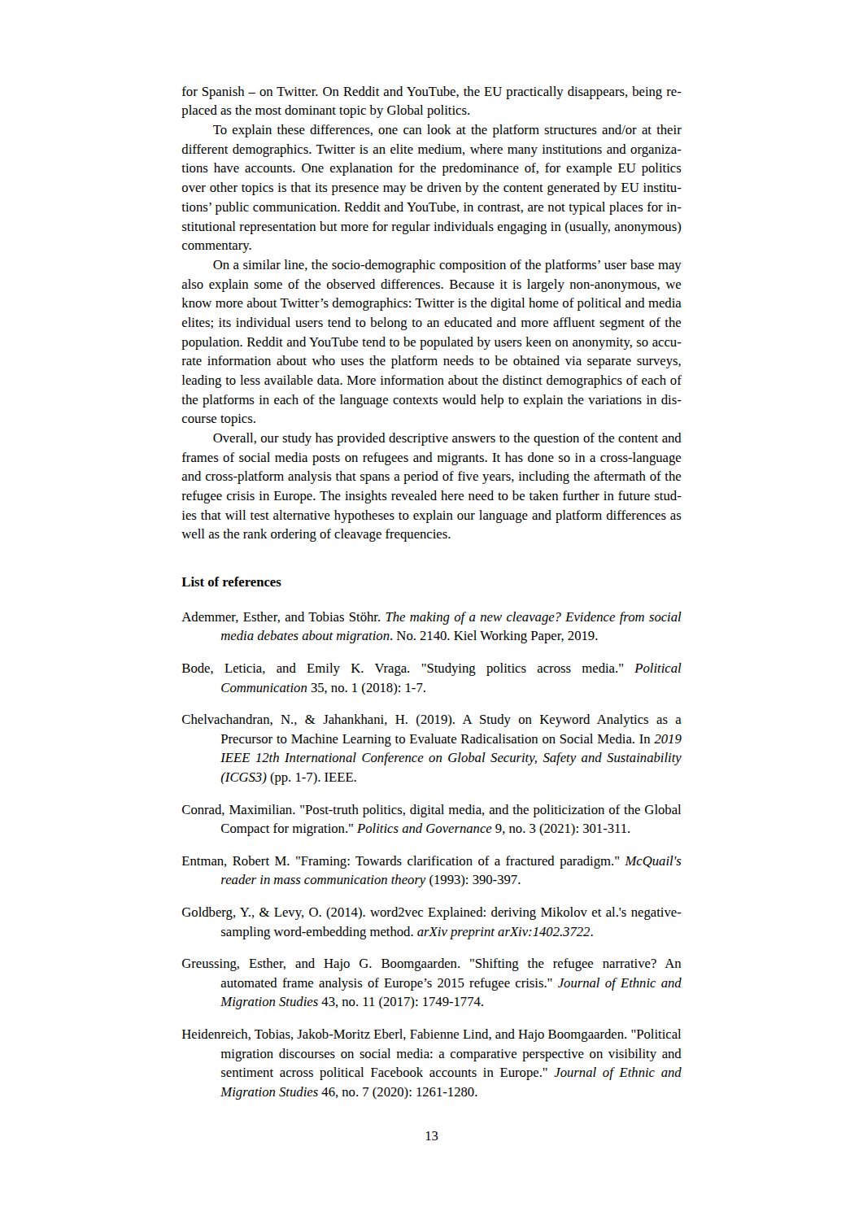for Spanish – on Twitter. On Reddit and YouTube, the EU practically disappears, being replaced as the most dominant topic by Global politics.
To explain these differences, one can look at the platform structures and/or at their different demographics. Twitter is an elite medium, where many institutions and organizations have accounts. One explanation for the predominance of, for example EU politics over other topics is that its presence may be driven by the content generated by EU institutions’ public communication. Reddit and YouTube, in contrast, are not typical places for institutional representation but more for regular individuals engaging in (usually, anonymous) commentary.
On a similar line, the socio-demographic composition of the platforms’ user base may also explain some of the observed differences. Because it is largely non-anonymous, we know more about Twitter’s demographics: Twitter is the digital home of political and media elites; its individual users tend to belong to an educated and more affluent segment of the population. Reddit and YouTube tend to be populated by users keen on anonymity, so accurate information about who uses the platform needs to be obtained via separate surveys, leading to less available data. More information about the distinct demographics of each of the platforms in each of the language contexts would help to explain the variations in discourse topics.
Overall, our study has provided descriptive answers to the question of the content and frames of social media posts on refugees and migrants. It has done so in a cross-language and cross-platform analysis that spans a period of five years, including the aftermath of the refugee crisis in Europe. The insights revealed here need to be taken further in future studies that will test alternative hypotheses to explain our language and platform differences as well as the rank ordering of cleavage frequencies.
List of references
Ademmer, Esther, and Tobias Stöhr. The making of a new cleavage? Evidence from social media debates about migration. No. 2140. Kiel Working Paper, 2019.
Bode, Leticia, and Emily K. Vraga. "Studying politics across media." Political Communication 35, no. 1 (2018): 1-7.
Chelvachandran, N., & Jahankhani, H. (2019). A Study on Keyword Analytics as a Precursor to Machine Learning to Evaluate Radicalisation on Social Media. In 2019 IEEE 12th International Conference on Global Security, Safety and Sustainability (ICGS3) (pp. 1-7). IEEE.
Conrad, Maximilian. "Post-truth politics, digital media, and the politicization of the Global Compact for migration." Politics and Governance 9, no. 3 (2021): 301-311.
Entman, Robert M. "Framing: Towards clarification of a fractured paradigm." McQuail's reader in mass communication theory (1993): 390-397.
Goldberg, Y., & Levy, O. (2014). word2vec Explained: deriving Mikolov et al.'s negative-sampling word-embedding method. arXiv preprint arXiv:1402.3722.
Greussing, Esther, and Hajo G. Boomgaarden. "Shifting the refugee narrative? An automated frame analysis of Europe’s 2015 refugee crisis." Journal of Ethnic and Migration Studies 43, no. 11 (2017): 1749-1774.
Heidenreich, Tobias, Jakob-Moritz Eberl, Fabienne Lind, and Hajo Boomgaarden. "Political migration discourses on social media: a comparative perspective on visibility and sentiment across political Facebook accounts in Europe." Journal of Ethnic and Migration Studies 46, no. 7 (2020): 1261-1280.
13